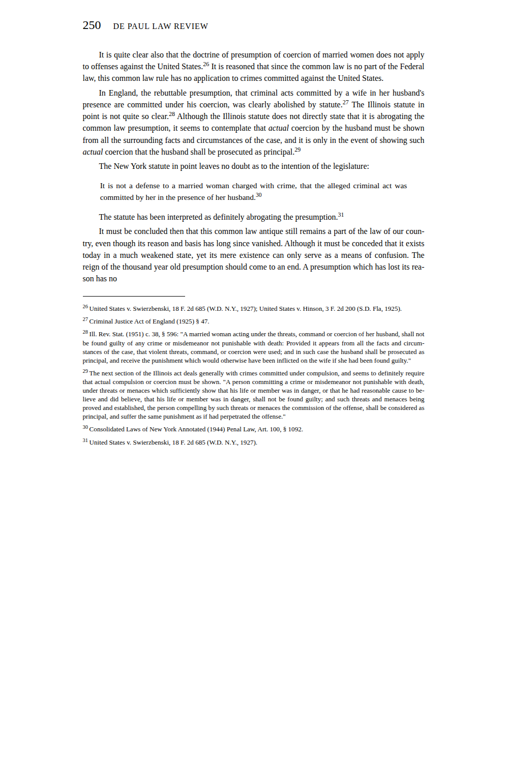250 De Paul Law Review
It is quite clear also that the doctrine of presumption of coercion of married women does not apply to offenses against the United States.26 It is reasoned that since the common law is no part of the Federal law, this common law rule has no application to crimes committed against the United States.
In England, the rebuttable presumption, that criminal acts committed by a wife in her husband's presence are committed under his coercion, was clearly abolished by statute.27 The Illinois statute in point is not quite so clear.28 Although the Illinois statute does not directly state that it is abrogating the common law presumption, it seems to contemplate that actual coercion by the husband must be shown from all the surrounding facts and circumstances of the case, and it is only in the event of showing such actual coercion that the husband shall be prosecuted as principal.29
The New York statute in point leaves no doubt as to the intention of the legislature:
It is not a defense to a married woman charged with crime, that the alleged criminal act was committed by her in the presence of her husband.30
The statute has been interpreted as definitely abrogating the presumption.31
It must be concluded then that this common law antique still remains a part of the law of our country, even though its reason and basis has long since vanished. Although it must be conceded that it exists today in a much weakened state, yet its mere existence can only serve as a means of confusion. The reign of the thousand year old presumption should come to an end. A presumption which has lost its reason has no
26 United States v. Swierzbenski, 18 F. 2d 685 (W.D. N.Y., 1927); United States v. Hinson, 3 F. 2d 200 (S.D. Fla, 1925).
27 Criminal Justice Act of England (1925) § 47.
28 Ill. Rev. Stat. (1951) c. 38, § 596: "A married woman acting under the threats, command or coercion of her husband, shall not be found guilty of any crime or misdemeanor not punishable with death: Provided it appears from all the facts and circumstances of the case, that violent threats, command, or coercion were used; and in such case the husband shall be prosecuted as principal, and receive the punishment which would otherwise have been inflicted on the wife if she had been found guilty."
29 The next section of the Illinois act deals generally with crimes committed under compulsion, and seems to definitely require that actual compulsion or coercion must be shown. "A person committing a crime or misdemeanor not punishable with death, under threats or menaces which sufficiently show that his life or member was in danger, or that he had reasonable cause to believe and did believe, that his life or member was in danger, shall not be found guilty; and such threats and menaces being proved and established, the person compelling by such threats or menaces the commission of the offense, shall be considered as principal, and suffer the same punishment as if had perpetrated the offense."
30 Consolidated Laws of New York Annotated (1944) Penal Law, Art. 100, § 1092.
31 United States v. Swierzbenski, 18 F. 2d 685 (W.D. N.Y., 1927).